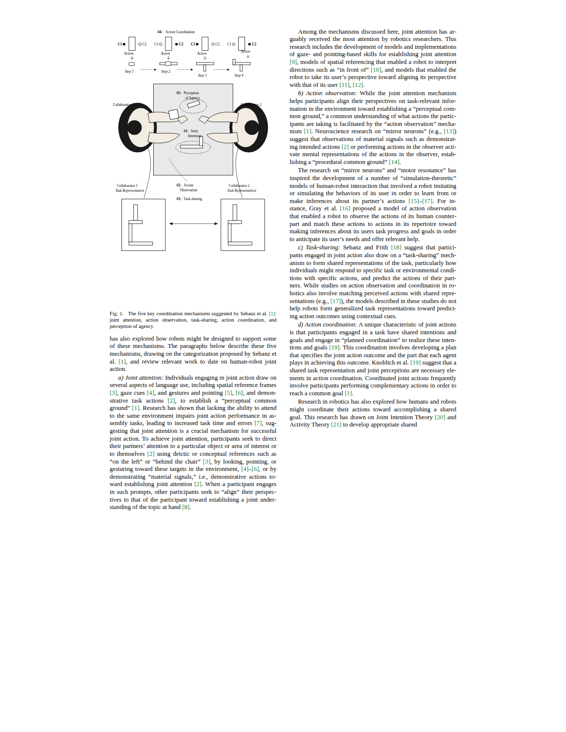#4: Action Coordination C1 C2 Action Step 1 C1 C2 Action Step 2 C1 C2 Action Step 3 C1 C2 Action Step 4 Collaborator 1 Collaborator 2 #5: Perception of Agency #1: Joint Attention Collaborator 1 Task Representation Collaborator 2 Task Representation #2: Action Observation #3: Task-sharing
Fig. 1. The five key coordination mechanisms suggested by Sebanz et al. [1]: joint attention, action observation, task-sharing, action coordination, and perception of agency.
has also explored how robots might be designed to support some of these mechanisms. The paragraphs below describe these five mechanisms, drawing on the categorization proposed by Sebanz et al. [1], and review relevant work to date on human-robot joint action.
a) Joint attention: Individuals engaging in joint action draw on several aspects of language use, including spatial reference frames [3], gaze cues [4], and gestures and pointing [5], [6], and demonstrative task actions [2], to establish a “perceptual common ground” [1]. Research has shown that lacking the ability to attend to the same environment impairs joint action performance in assembly tasks, leading to increased task time and errors [7], suggesting that joint attention is a crucial mechanism for successful joint action. To achieve joint attention, participants seek to direct their partners’ attention to a particular object or area of interest or to themselves [2] using deictic or conceptual references such as “on the left” or “behind the chair” [3], by looking, pointing, or gesturing toward these targets in the environment, [4]–[6], or by demonstrating “material signals,” i.e., demonstrative actions toward establishing joint attention [2]. When a participant engages in such prompts, other participants seek to “align” their perspectives to that of the participant toward establishing a joint understanding of the topic at hand [8].
Among the mechanisms discussed here, joint attention has arguably received the most attention by robotics researchers. This research includes the development of models and implementations of gaze- and pointing-based skills for establishing joint attention [9], models of spatial referencing that enabled a robot to interpret directions such as “in front of” [10], and models that enabled the robot to take its user’s perspective toward aligning its perspective with that of its user [11], [12].
b) Action observation: While the joint attention mechanism helps participants align their perspectives on task-relevant information in the environment toward establishing a “perceptual common ground,” a common understanding of what actions the participants are taking is facilitated by the “action observation” mechanism [1]. Neuroscience research on “mirror neurons” (e.g., [13]) suggest that observations of material signals such as demonstrating intended actions [2] or performing actions in the observer activate mental representations of the actions in the observer, establishing a “procedural common ground” [14].
The research on “mirror neurons” and “motor resonance” has inspired the development of a number of “simulation-theoretic” models of human-robot interaction that involved a robot imitating or simulating the behaviors of its user in order to learn from or make inferences about its partner’s actions [15]–[17]. For instance, Gray et al. [16] proposed a model of action observation that enabled a robot to observe the actions of its human counterpart and match these actions to actions in its repertoire toward making inferences about its users task progress and goals in order to anticipate its user’s needs and offer relevant help.
c) Task-sharing: Sebanz and Frith [18] suggest that participants engaged in joint action also draw on a “task-sharing” mechanism to form shared representations of the task, particularly how individuals might respond to specific task or environmental conditions with specific actions, and predict the actions of their partners. While studies on action observation and coordination in robotics also involve matching perceived actions with shared representations (e.g., [17]), the models described in these studies do not help robots form generalized task representations toward predicting action outcomes using contextual cues.
d) Action coordination: A unique characteristic of joint actions is that participants engaged in a task have shared intentions and goals and engage in “planned coordination” to realize these intentions and goals [19]. This coordination involves developing a plan that specifies the joint action outcome and the part that each agent plays in achieving this outcome. Knoblich et al. [19] suggest that a shared task representation and joint perceptions are necessary elements in action coordination. Coordinated joint actions frequently involve participants performing complementary actions in order to reach a common goal [1].
Research in robotics has also explored how humans and robots might coordinate their actions toward accomplishing a shared goal. This research has drawn on Joint Intention Theory [20] and Activity Theory [21] to develop appropriate shared